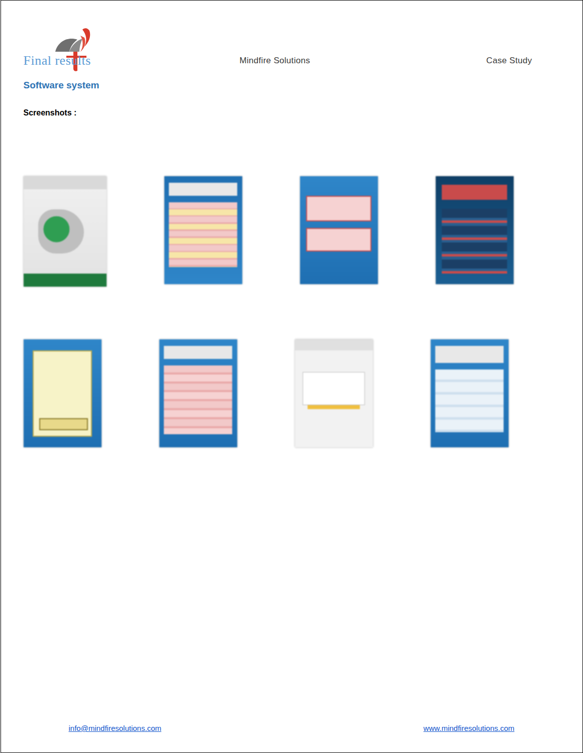Mindfire Solutions logo
Mindfire Solutions
Case Study
Final results
Software system
Screenshots :
info@mindfiresolutions.com
www.mindfiresolutions.com